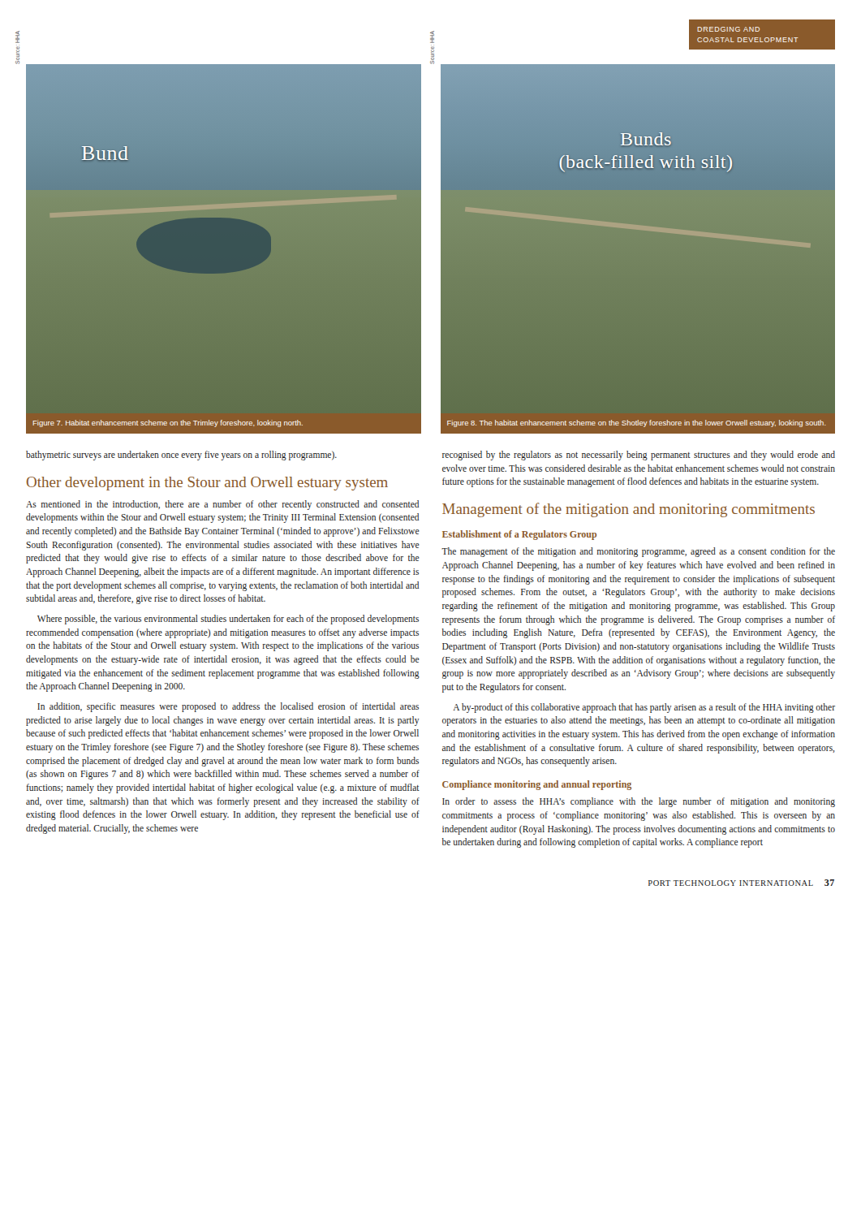DREDGING AND
COASTAL DEVELOPMENT
Source: HHA
Bund
Figure 7. Habitat enhancement scheme on the Trimley foreshore, looking north.
Source: HHA
Bunds
(back-filled with silt)
Figure 8. The habitat enhancement scheme on the Shotley foreshore in the lower Orwell estuary, looking south.
bathymetric surveys are undertaken once every five years on a rolling programme).
Other development in the Stour and Orwell estuary system
As mentioned in the introduction, there are a number of other recently constructed and consented developments within the Stour and Orwell estuary system; the Trinity III Terminal Extension (consented and recently completed) and the Bathside Bay Container Terminal (‘minded to approve’) and Felixstowe South Reconfiguration (consented). The environmental studies associated with these initiatives have predicted that they would give rise to effects of a similar nature to those described above for the Approach Channel Deepening, albeit the impacts are of a different magnitude. An important difference is that the port development schemes all comprise, to varying extents, the reclamation of both intertidal and subtidal areas and, therefore, give rise to direct losses of habitat.
Where possible, the various environmental studies undertaken for each of the proposed developments recommended compensation (where appropriate) and mitigation measures to offset any adverse impacts on the habitats of the Stour and Orwell estuary system. With respect to the implications of the various developments on the estuary-wide rate of intertidal erosion, it was agreed that the effects could be mitigated via the enhancement of the sediment replacement programme that was established following the Approach Channel Deepening in 2000.
In addition, specific measures were proposed to address the localised erosion of intertidal areas predicted to arise largely due to local changes in wave energy over certain intertidal areas. It is partly because of such predicted effects that ‘habitat enhancement schemes’ were proposed in the lower Orwell estuary on the Trimley foreshore (see Figure 7) and the Shotley foreshore (see Figure 8). These schemes comprised the placement of dredged clay and gravel at around the mean low water mark to form bunds (as shown on Figures 7 and 8) which were backfilled within mud. These schemes served a number of functions; namely they provided intertidal habitat of higher ecological value (e.g. a mixture of mudflat and, over time, saltmarsh) than that which was formerly present and they increased the stability of existing flood defences in the lower Orwell estuary. In addition, they represent the beneficial use of dredged material. Crucially, the schemes were
recognised by the regulators as not necessarily being permanent structures and they would erode and evolve over time. This was considered desirable as the habitat enhancement schemes would not constrain future options for the sustainable management of flood defences and habitats in the estuarine system.
Management of the mitigation and monitoring commitments
Establishment of a Regulators Group
The management of the mitigation and monitoring programme, agreed as a consent condition for the Approach Channel Deepening, has a number of key features which have evolved and been refined in response to the findings of monitoring and the requirement to consider the implications of subsequent proposed schemes. From the outset, a ‘Regulators Group’, with the authority to make decisions regarding the refinement of the mitigation and monitoring programme, was established. This Group represents the forum through which the programme is delivered. The Group comprises a number of bodies including English Nature, Defra (represented by CEFAS), the Environment Agency, the Department of Transport (Ports Division) and non-statutory organisations including the Wildlife Trusts (Essex and Suffolk) and the RSPB. With the addition of organisations without a regulatory function, the group is now more appropriately described as an ‘Advisory Group’; where decisions are subsequently put to the Regulators for consent.
A by-product of this collaborative approach that has partly arisen as a result of the HHA inviting other operators in the estuaries to also attend the meetings, has been an attempt to co-ordinate all mitigation and monitoring activities in the estuary system. This has derived from the open exchange of information and the establishment of a consultative forum. A culture of shared responsibility, between operators, regulators and NGOs, has consequently arisen.
Compliance monitoring and annual reporting
In order to assess the HHA’s compliance with the large number of mitigation and monitoring commitments a process of ‘compliance monitoring’ was also established. This is overseen by an independent auditor (Royal Haskoning). The process involves documenting actions and commitments to be undertaken during and following completion of capital works. A compliance report
PORT TECHNOLOGY INTERNATIONAL 37